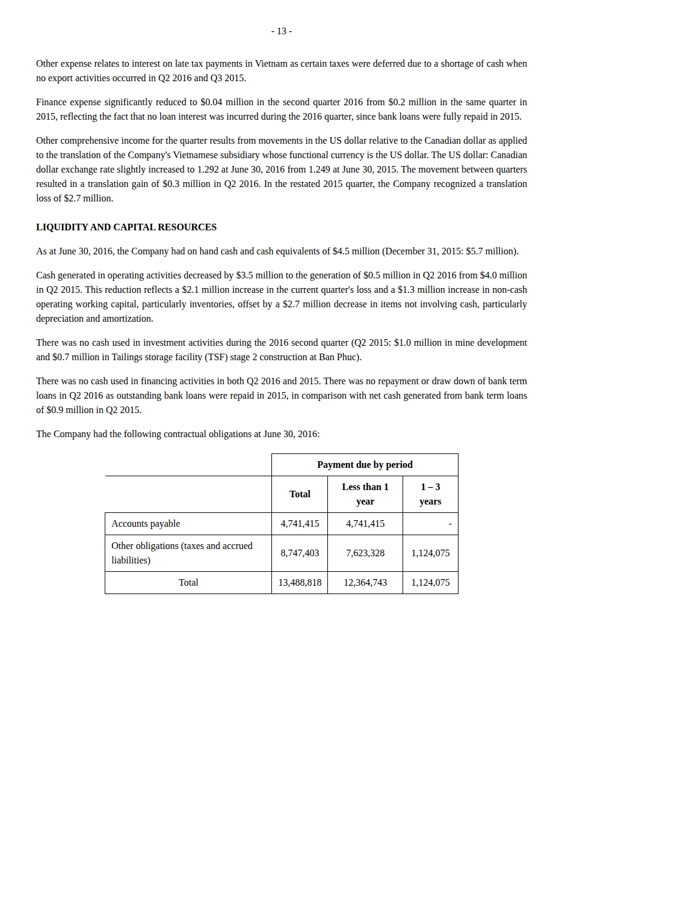- 13 -
Other expense relates to interest on late tax payments in Vietnam as certain taxes were deferred due to a shortage of cash when no export activities occurred in Q2 2016 and Q3 2015.
Finance expense significantly reduced to $0.04 million in the second quarter 2016 from $0.2 million in the same quarter in 2015, reflecting the fact that no loan interest was incurred during the 2016 quarter, since bank loans were fully repaid in 2015.
Other comprehensive income for the quarter results from movements in the US dollar relative to the Canadian dollar as applied to the translation of the Company's Vietnamese subsidiary whose functional currency is the US dollar. The US dollar: Canadian dollar exchange rate slightly increased to 1.292 at June 30, 2016 from 1.249 at June 30, 2015. The movement between quarters resulted in a translation gain of $0.3 million in Q2 2016. In the restated 2015 quarter, the Company recognized a translation loss of $2.7 million.
Liquidity and Capital Resources
As at June 30, 2016, the Company had on hand cash and cash equivalents of $4.5 million (December 31, 2015: $5.7 million).
Cash generated in operating activities decreased by $3.5 million to the generation of $0.5 million in Q2 2016 from $4.0 million in Q2 2015. This reduction reflects a $2.1 million increase in the current quarter's loss and a $1.3 million increase in non-cash operating working capital, particularly inventories, offset by a $2.7 million decrease in items not involving cash, particularly depreciation and amortization.
There was no cash used in investment activities during the 2016 second quarter (Q2 2015: $1.0 million in mine development and $0.7 million in Tailings storage facility (TSF) stage 2 construction at Ban Phuc).
There was no cash used in financing activities in both Q2 2016 and 2015. There was no repayment or draw down of bank term loans in Q2 2016 as outstanding bank loans were repaid in 2015, in comparison with net cash generated from bank term loans of $0.9 million in Q2 2015.
The Company had the following contractual obligations at June 30, 2016:
| | Payment due by period |
| | Total | Less than 1 year | 1 – 3 years |
| Accounts payable | 4,741,415 | 4,741,415 | - |
| Other obligations (taxes and accrued liabilities) | 8,747,403 | 7,623,328 | 1,124,075 |
| Total | 13,488,818 | 12,364,743 | 1,124,075 |